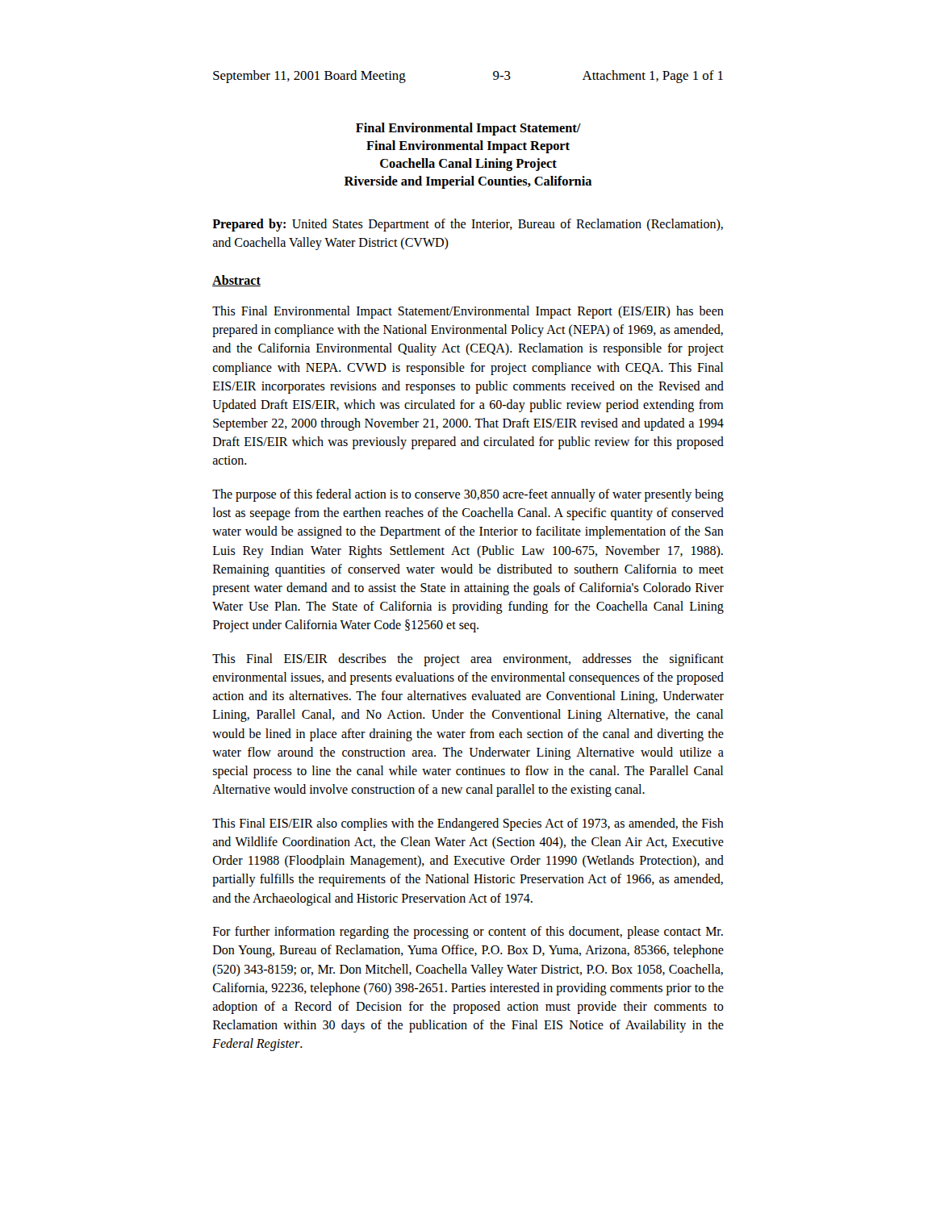September 11, 2001 Board Meeting
9-3
Attachment 1, Page 1 of 1
Final Environmental Impact Statement/ Final Environmental Impact Report Coachella Canal Lining Project Riverside and Imperial Counties, California
Prepared by: United States Department of the Interior, Bureau of Reclamation (Reclamation), and Coachella Valley Water District (CVWD)
Abstract
This Final Environmental Impact Statement/Environmental Impact Report (EIS/EIR) has been prepared in compliance with the National Environmental Policy Act (NEPA) of 1969, as amended, and the California Environmental Quality Act (CEQA). Reclamation is responsible for project compliance with NEPA. CVWD is responsible for project compliance with CEQA. This Final EIS/EIR incorporates revisions and responses to public comments received on the Revised and Updated Draft EIS/EIR, which was circulated for a 60-day public review period extending from September 22, 2000 through November 21, 2000. That Draft EIS/EIR revised and updated a 1994 Draft EIS/EIR which was previously prepared and circulated for public review for this proposed action.
The purpose of this federal action is to conserve 30,850 acre-feet annually of water presently being lost as seepage from the earthen reaches of the Coachella Canal. A specific quantity of conserved water would be assigned to the Department of the Interior to facilitate implementation of the San Luis Rey Indian Water Rights Settlement Act (Public Law 100-675, November 17, 1988). Remaining quantities of conserved water would be distributed to southern California to meet present water demand and to assist the State in attaining the goals of California's Colorado River Water Use Plan. The State of California is providing funding for the Coachella Canal Lining Project under California Water Code §12560 et seq.
This Final EIS/EIR describes the project area environment, addresses the significant environmental issues, and presents evaluations of the environmental consequences of the proposed action and its alternatives. The four alternatives evaluated are Conventional Lining, Underwater Lining, Parallel Canal, and No Action. Under the Conventional Lining Alternative, the canal would be lined in place after draining the water from each section of the canal and diverting the water flow around the construction area. The Underwater Lining Alternative would utilize a special process to line the canal while water continues to flow in the canal. The Parallel Canal Alternative would involve construction of a new canal parallel to the existing canal.
This Final EIS/EIR also complies with the Endangered Species Act of 1973, as amended, the Fish and Wildlife Coordination Act, the Clean Water Act (Section 404), the Clean Air Act, Executive Order 11988 (Floodplain Management), and Executive Order 11990 (Wetlands Protection), and partially fulfills the requirements of the National Historic Preservation Act of 1966, as amended, and the Archaeological and Historic Preservation Act of 1974.
For further information regarding the processing or content of this document, please contact Mr. Don Young, Bureau of Reclamation, Yuma Office, P.O. Box D, Yuma, Arizona, 85366, telephone (520) 343-8159; or, Mr. Don Mitchell, Coachella Valley Water District, P.O. Box 1058, Coachella, California, 92236, telephone (760) 398-2651. Parties interested in providing comments prior to the adoption of a Record of Decision for the proposed action must provide their comments to Reclamation within 30 days of the publication of the Final EIS Notice of Availability in the Federal Register.